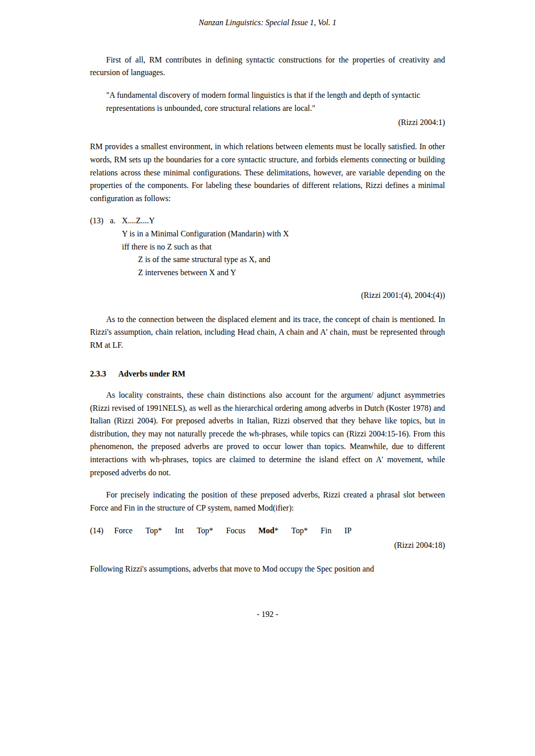Nanzan Linguistics: Special Issue 1, Vol. 1
First of all, RM contributes in defining syntactic constructions for the properties of creativity and recursion of languages.
"A fundamental discovery of modern formal linguistics is that if the length and depth of syntactic representations is unbounded, core structural relations are local."
(Rizzi 2004:1)
RM provides a smallest environment, in which relations between elements must be locally satisfied. In other words, RM sets up the boundaries for a core syntactic structure, and forbids elements connecting or building relations across these minimal configurations. These delimitations, however, are variable depending on the properties of the components. For labeling these boundaries of different relations, Rizzi defines a minimal configuration as follows:
| (13) | a. | X....Z....Y Y is in a Minimal Configuration (Mandarin) with X iff there is no Z such as that Z is of the same structural type as X, and Z intervenes between X and Y |
(Rizzi 2001:(4), 2004:(4))
As to the connection between the displaced element and its trace, the concept of chain is mentioned. In Rizzi's assumption, chain relation, including Head chain, A chain and A' chain, must be represented through RM at LF.
2.3.3 Adverbs under RM
As locality constraints, these chain distinctions also account for the argument/ adjunct asymmetries (Rizzi revised of 1991NELS), as well as the hierarchical ordering among adverbs in Dutch (Koster 1978) and Italian (Rizzi 2004). For preposed adverbs in Italian, Rizzi observed that they behave like topics, but in distribution, they may not naturally precede the wh-phrases, while topics can (Rizzi 2004:15-16). From this phenomenon, the preposed adverbs are proved to occur lower than topics. Meanwhile, due to different interactions with wh-phrases, topics are claimed to determine the island effect on A' movement, while preposed adverbs do not.
For precisely indicating the position of these preposed adverbs, Rizzi created a phrasal slot between Force and Fin in the structure of CP system, named Mod(ifier):
(14) Force Top*Int Top*Focus Mod*Top*Fin IP
(Rizzi 2004:18)
Following Rizzi's assumptions, adverbs that move to Mod occupy the Spec position and
- 192 -